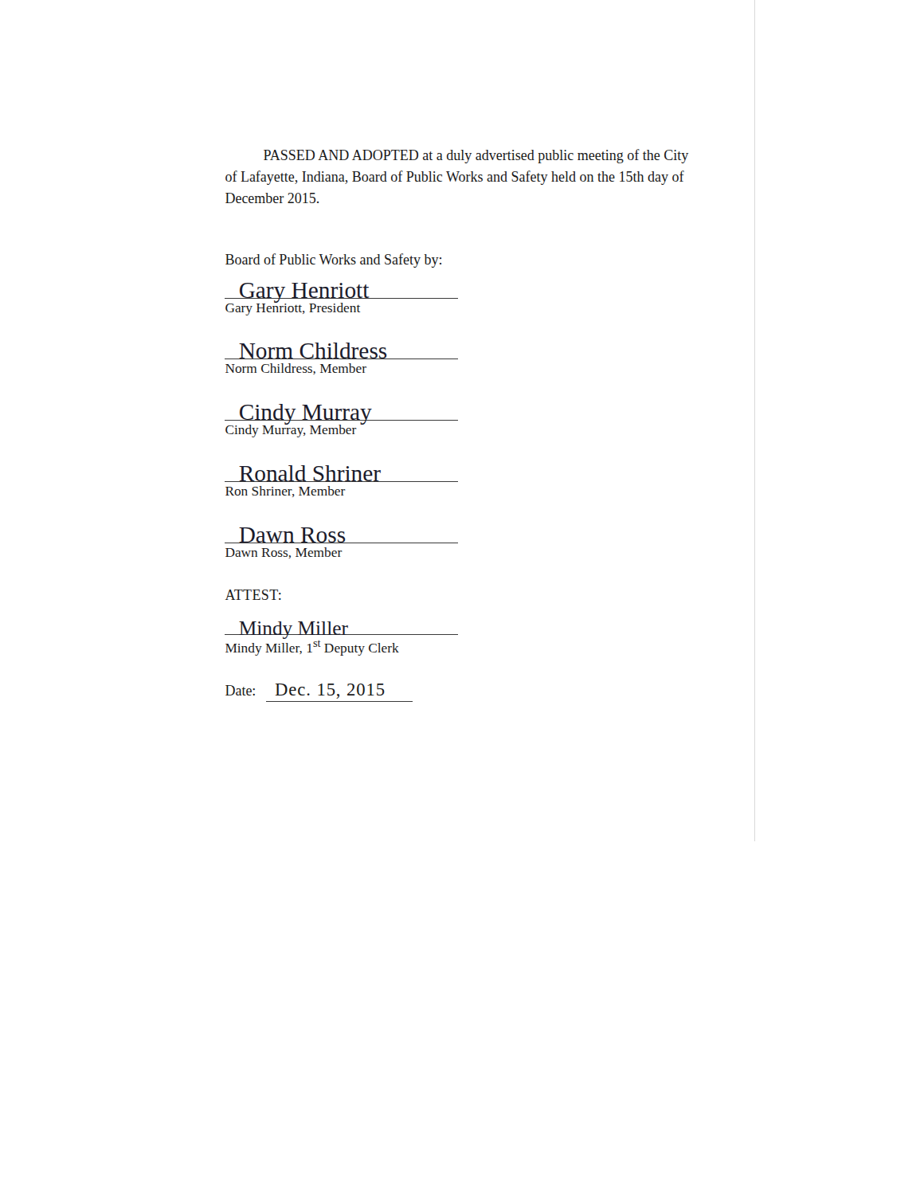PASSED AND ADOPTED at a duly advertised public meeting of the City of Lafayette, Indiana, Board of Public Works and Safety held on the 15th day of December 2015.
Board of Public Works and Safety by:
Gary Henriott
Gary Henriott, President
Norm Childress
Norm Childress, Member
Cindy Murray
Cindy Murray, Member
Ronald Shriner
Ron Shriner, Member
Dawn Ross
Dawn Ross, Member
ATTEST:
Mindy Miller
Mindy Miller, 1st Deputy Clerk
Date: Dec. 15, 2015